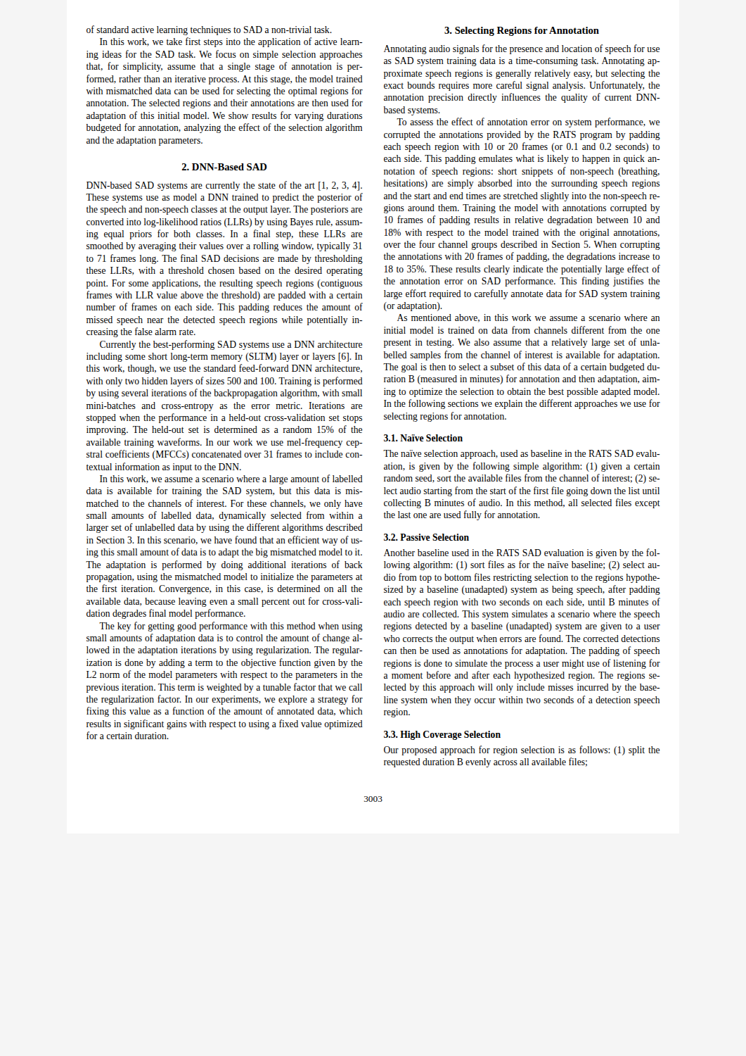of standard active learning techniques to SAD a non-trivial task.
In this work, we take first steps into the application of active learning ideas for the SAD task. We focus on simple selection approaches that, for simplicity, assume that a single stage of annotation is performed, rather than an iterative process. At this stage, the model trained with mismatched data can be used for selecting the optimal regions for annotation. The selected regions and their annotations are then used for adaptation of this initial model. We show results for varying durations budgeted for annotation, analyzing the effect of the selection algorithm and the adaptation parameters.
2. DNN-Based SAD
DNN-based SAD systems are currently the state of the art [1, 2, 3, 4]. These systems use as model a DNN trained to predict the posterior of the speech and non-speech classes at the output layer. The posteriors are converted into log-likelihood ratios (LLRs) by using Bayes rule, assuming equal priors for both classes. In a final step, these LLRs are smoothed by averaging their values over a rolling window, typically 31 to 71 frames long. The final SAD decisions are made by thresholding these LLRs, with a threshold chosen based on the desired operating point. For some applications, the resulting speech regions (contiguous frames with LLR value above the threshold) are padded with a certain number of frames on each side. This padding reduces the amount of missed speech near the detected speech regions while potentially increasing the false alarm rate.
Currently the best-performing SAD systems use a DNN architecture including some short long-term memory (SLTM) layer or layers [6]. In this work, though, we use the standard feed-forward DNN architecture, with only two hidden layers of sizes 500 and 100. Training is performed by using several iterations of the backpropagation algorithm, with small mini-batches and cross-entropy as the error metric. Iterations are stopped when the performance in a held-out cross-validation set stops improving. The held-out set is determined as a random 15% of the available training waveforms. In our work we use mel-frequency cepstral coefficients (MFCCs) concatenated over 31 frames to include contextual information as input to the DNN.
In this work, we assume a scenario where a large amount of labelled data is available for training the SAD system, but this data is mismatched to the channels of interest. For these channels, we only have small amounts of labelled data, dynamically selected from within a larger set of unlabelled data by using the different algorithms described in Section 3. In this scenario, we have found that an efficient way of using this small amount of data is to adapt the big mismatched model to it. The adaptation is performed by doing additional iterations of back propagation, using the mismatched model to initialize the parameters at the first iteration. Convergence, in this case, is determined on all the available data, because leaving even a small percent out for cross-validation degrades final model performance.
The key for getting good performance with this method when using small amounts of adaptation data is to control the amount of change allowed in the adaptation iterations by using regularization. The regularization is done by adding a term to the objective function given by the L2 norm of the model parameters with respect to the parameters in the previous iteration. This term is weighted by a tunable factor that we call the regularization factor. In our experiments, we explore a strategy for fixing this value as a function of the amount of annotated data, which results in significant gains with respect to using a fixed value optimized for a certain duration.
3. Selecting Regions for Annotation
Annotating audio signals for the presence and location of speech for use as SAD system training data is a time-consuming task. Annotating approximate speech regions is generally relatively easy, but selecting the exact bounds requires more careful signal analysis. Unfortunately, the annotation precision directly influences the quality of current DNN-based systems.
To assess the effect of annotation error on system performance, we corrupted the annotations provided by the RATS program by padding each speech region with 10 or 20 frames (or 0.1 and 0.2 seconds) to each side. This padding emulates what is likely to happen in quick annotation of speech regions: short snippets of non-speech (breathing, hesitations) are simply absorbed into the surrounding speech regions and the start and end times are stretched slightly into the non-speech regions around them. Training the model with annotations corrupted by 10 frames of padding results in relative degradation between 10 and 18% with respect to the model trained with the original annotations, over the four channel groups described in Section 5. When corrupting the annotations with 20 frames of padding, the degradations increase to 18 to 35%. These results clearly indicate the potentially large effect of the annotation error on SAD performance. This finding justifies the large effort required to carefully annotate data for SAD system training (or adaptation).
As mentioned above, in this work we assume a scenario where an initial model is trained on data from channels different from the one present in testing. We also assume that a relatively large set of unlabelled samples from the channel of interest is available for adaptation. The goal is then to select a subset of this data of a certain budgeted duration B (measured in minutes) for annotation and then adaptation, aiming to optimize the selection to obtain the best possible adapted model. In the following sections we explain the different approaches we use for selecting regions for annotation.
3.1. Naïve Selection
The naïve selection approach, used as baseline in the RATS SAD evaluation, is given by the following simple algorithm: (1) given a certain random seed, sort the available files from the channel of interest; (2) select audio starting from the start of the first file going down the list until collecting B minutes of audio. In this method, all selected files except the last one are used fully for annotation.
3.2. Passive Selection
Another baseline used in the RATS SAD evaluation is given by the following algorithm: (1) sort files as for the naïve baseline; (2) select audio from top to bottom files restricting selection to the regions hypothesized by a baseline (unadapted) system as being speech, after padding each speech region with two seconds on each side, until B minutes of audio are collected. This system simulates a scenario where the speech regions detected by a baseline (unadapted) system are given to a user who corrects the output when errors are found. The corrected detections can then be used as annotations for adaptation. The padding of speech regions is done to simulate the process a user might use of listening for a moment before and after each hypothesized region. The regions selected by this approach will only include misses incurred by the baseline system when they occur within two seconds of a detection speech region.
3.3. High Coverage Selection
Our proposed approach for region selection is as follows: (1) split the requested duration B evenly across all available files;
3003